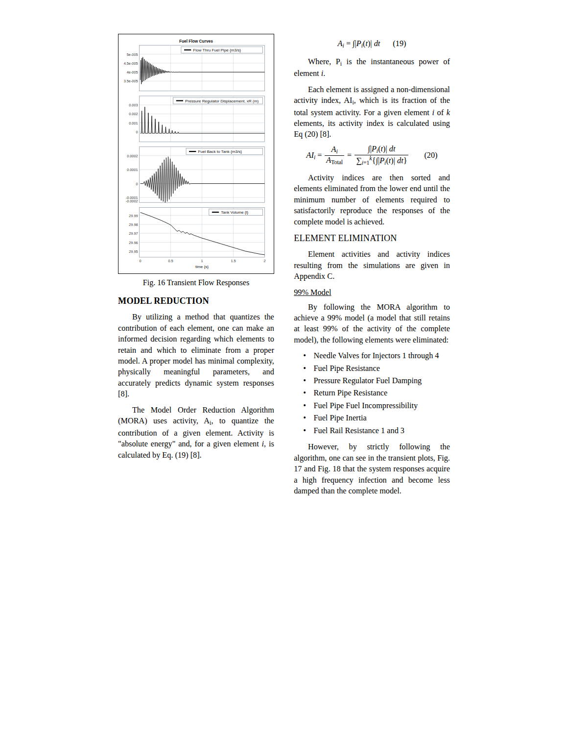Fuel Flow Curves 5e-005 4.5e-005 4e-005 3.5e-005 Flow Thru Fuel Pipe {m3/s} 0.003 0.002 0.001 0 Pressure Regulator Displacement, xR (m) 0.0002 0.0001 0 -0.0001 -0.0002 Fuel Back to Tank {m3/s} 29.99 29.98 29.97 29.96 29.95 Tank Volume {l} 0 0.5 1 1.5 2 time {s}
Fig. 16 Transient Flow Responses
MODEL REDUCTION
By utilizing a method that quantizes the contribution of each element, one can make an informed decision regarding which elements to retain and which to eliminate from a proper model. A proper model has minimal complexity, physically meaningful parameters, and accurately predicts dynamic system responses [8].
The Model Order Reduction Algorithm (MORA) uses activity, Ai, to quantize the contribution of a given element. Activity is "absolute energy" and, for a given element i, is calculated by Eq. (19) [8].
Ai = ∫|Pi(t)| dt(19)
Where, Pi is the instantaneous power of element i.
Each element is assigned a non-dimensional activity index, AIi, which is its fraction of the total system activity. For a given element i of k elements, its activity index is calculated using Eq (20) [8].
AI i = Ai ATotal = ∫|Pi(t)| dt ∑i=1 k{∫|Pi(t)| dt} (20)
Activity indices are then sorted and elements eliminated from the lower end until the minimum number of elements required to satisfactorily reproduce the responses of the complete model is achieved.
ELEMENT ELIMINATION
Element activities and activity indices resulting from the simulations are given in Appendix C.
99% Model
By following the MORA algorithm to achieve a 99% model (a model that still retains at least 99% of the activity of the complete model), the following elements were eliminated:
Needle Valves for Injectors 1 through 4
Fuel Pipe Resistance
Pressure Regulator Fuel Damping
Return Pipe Resistance
Fuel Pipe Fuel Incompressibility
Fuel Pipe Inertia
Fuel Rail Resistance 1 and 3
However, by strictly following the algorithm, one can see in the transient plots, Fig. 17 and Fig. 18 that the system responses acquire a high frequency infection and become less damped than the complete model.